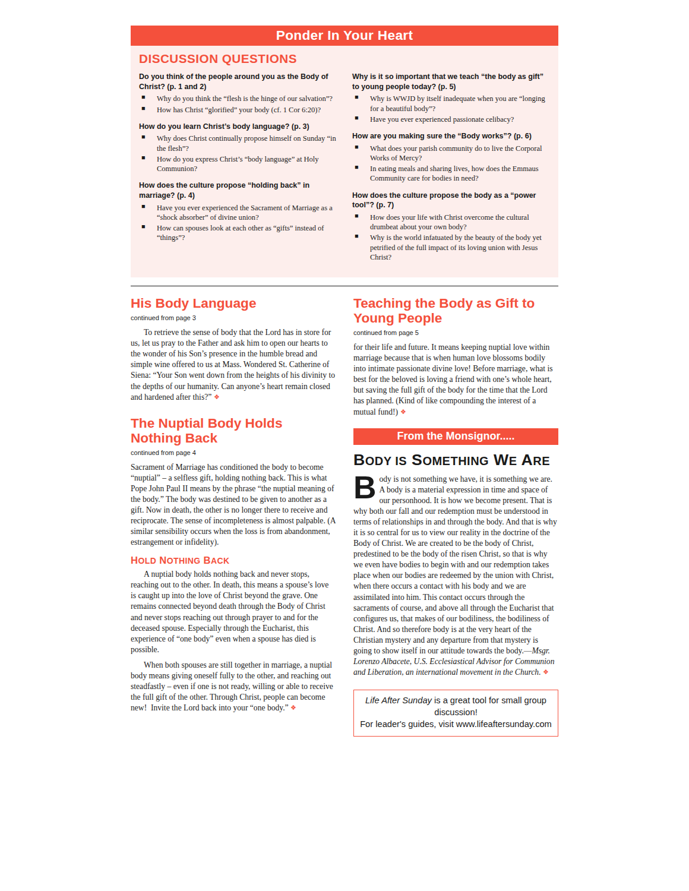Ponder In Your Heart
DISCUSSION QUESTIONS
Do you think of the people around you as the Body of Christ? (p. 1 and 2)
Why do you think the “flesh is the hinge of our salvation”?
How has Christ “glorified” your body (cf. 1 Cor 6:20)?
How do you learn Christ’s body language? (p. 3)
Why does Christ continually propose himself on Sunday “in the flesh”?
How do you express Christ’s “body language” at Holy Communion?
How does the culture propose “holding back” in marriage? (p. 4)
Have you ever experienced the Sacrament of Marriage as a “shock absorber” of divine union?
How can spouses look at each other as “gifts” instead of “things”?
Why is it so important that we teach “the body as gift” to young people today? (p. 5)
Why is WWJD by itself inadequate when you are “longing for a beautiful body”?
Have you ever experienced passionate celibacy?
How are you making sure the “Body works”? (p. 6)
What does your parish community do to live the Corporal Works of Mercy?
In eating meals and sharing lives, how does the Emmaus Community care for bodies in need?
How does the culture propose the body as a “power tool”? (p. 7)
How does your life with Christ overcome the cultural drumbeat about your own body?
Why is the world infatuated by the beauty of the body yet petrified of the full impact of its loving union with Jesus Christ?
His Body Language
continued from page 3
To retrieve the sense of body that the Lord has in store for us, let us pray to the Father and ask him to open our hearts to the wonder of his Son’s presence in the humble bread and simple wine offered to us at Mass. Wondered St. Catherine of Siena: “Your Son went down from the heights of his divinity to the depths of our humanity. Can anyone’s heart remain closed and hardened after this?” ❖
The Nuptial Body Holds Nothing Back
continued from page 4
Sacrament of Marriage has conditioned the body to become “nuptial” – a selfless gift, holding nothing back. This is what Pope John Paul II means by the phrase “the nuptial meaning of the body.” The body was destined to be given to another as a gift. Now in death, the other is no longer there to receive and reciprocate. The sense of incompleteness is almost palpable. (A similar sensibility occurs when the loss is from abandonment, estrangement or infidelity).
HOLD NOTHING BACK
A nuptial body holds nothing back and never stops, reaching out to the other. In death, this means a spouse’s love is caught up into the love of Christ beyond the grave. One remains connected beyond death through the Body of Christ and never stops reaching out through prayer to and for the deceased spouse. Especially through the Eucharist, this experience of “one body” even when a spouse has died is possible.
When both spouses are still together in marriage, a nuptial body means giving oneself fully to the other, and reaching out steadfastly – even if one is not ready, willing or able to receive the full gift of the other. Through Christ, people can become new! Invite the Lord back into your “one body.” ❖
Teaching the Body as Gift to Young People
continued from page 5
for their life and future. It means keeping nuptial love within marriage because that is when human love blossoms bodily into intimate passionate divine love! Before marriage, what is best for the beloved is loving a friend with one’s whole heart, but saving the full gift of the body for the time that the Lord has planned. (Kind of like compounding the interest of a mutual fund!) ❖
From the Monsignor.....
BODY IS SOMETHING WE ARE
Body is not something we have, it is something we are. A body is a material expression in time and space of our personhood. It is how we become present. That is why both our fall and our redemption must be understood in terms of relationships in and through the body. And that is why it is so central for us to view our reality in the doctrine of the Body of Christ. We are created to be the body of Christ, predestined to be the body of the risen Christ, so that is why we even have bodies to begin with and our redemption takes place when our bodies are redeemed by the union with Christ, when there occurs a contact with his body and we are assimilated into him. This contact occurs through the sacraments of course, and above all through the Eucharist that configures us, that makes of our bodiliness, the bodiliness of Christ. And so therefore body is at the very heart of the Christian mystery and any departure from that mystery is going to show itself in our attitude towards the body.—Msgr. Lorenzo Albacete, U.S. Ecclesiastical Advisor for Communion and Liberation, an international movement in the Church. ❖
Life After Sunday is a great tool for small group discussion!
For leader's guides, visit www.lifeaftersunday.com